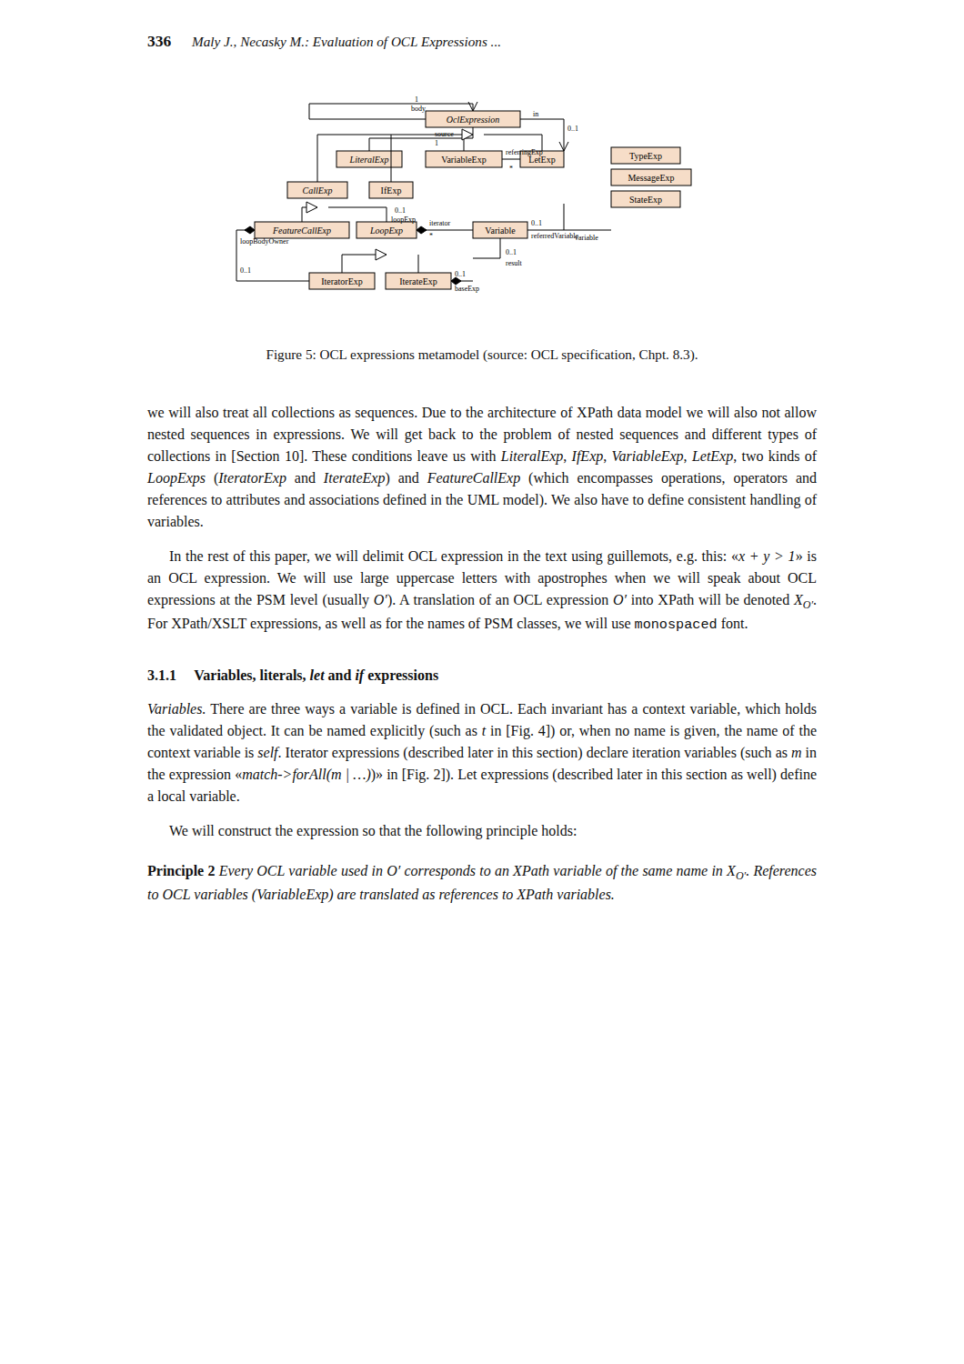336 Maly J., Necasky M.: Evaluation of OCL Expressions ...
OclExpression LiteralExp VariableExp LetExp TypeExp MessageExp StateExp CallExp IfExp FeatureCallExp LoopExp Variable IteratorExp IterateExp 1 body source 1 in 0..1 referringExp * iterator * 0..1 loopExp 0..1 referredVariable variable 0..1 result loopBodyOwner 0..1 0..1 baseExp
Figure 5: OCL expressions metamodel (source: OCL specification, Chpt. 8.3).
we will also treat all collections as sequences. Due to the architecture of XPath data model we will also not allow nested sequences in expressions. We will get back to the problem of nested sequences and different types of collections in [Section 10]. These conditions leave us with LiteralExp, IfExp, VariableExp, LetExp, two kinds of LoopExps (IteratorExp and IterateExp) and FeatureCallExp (which encompasses operations, operators and references to attributes and associations defined in the UML model). We also have to define consistent handling of variables.
In the rest of this paper, we will delimit OCL expression in the text using guillemots, e.g. this: «x + y > 1» is an OCL expression. We will use large uppercase letters with apostrophes when we will speak about OCL expressions at the PSM level (usually O′). A translation of an OCL expression O′ into XPath will be denoted XO′. For XPath/XSLT expressions, as well as for the names of PSM classes, we will use monospaced font.
3.1.1 Variables, literals, let and if expressions
Variables. There are three ways a variable is defined in OCL. Each invariant has a context variable, which holds the validated object. It can be named explicitly (such as t in [Fig. 4]) or, when no name is given, the name of the context variable is self. Iterator expressions (described later in this section) declare iteration variables (such as m in the expression «match->forAll(m | …))» in [Fig. 2]). Let expressions (described later in this section as well) define a local variable.
We will construct the expression so that the following principle holds:
Principle 2 Every OCL variable used in O′ corresponds to an XPath variable of the same name in XO′. References to OCL variables (VariableExp) are translated as references to XPath variables.